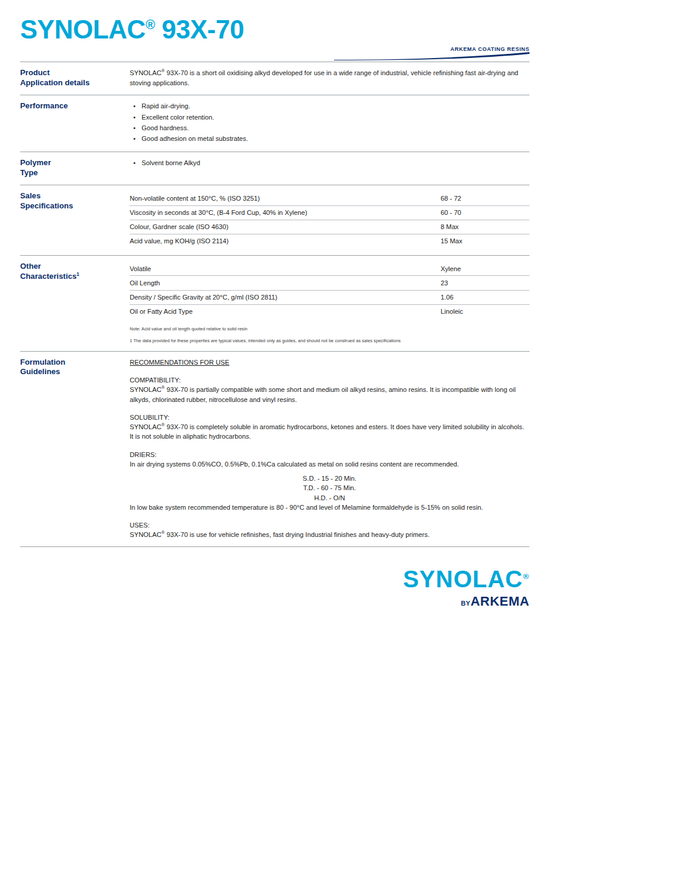SYNOLAC® 93X-70
Arkema Coating Resins
| Product Application details | SYNOLAC ® 93X-70 is a short oil oxidising alkyd developed for use in a wide range of industrial, vehicle refinishing fast air-drying and stoving applications. |
| Performance | Rapid air-drying. Excellent color retention. Good hardness. Good adhesion on metal substrates. |
| Polymer Type | Solvent borne Alkyd |
| Sales Specifications | / Non-volatile content at 150°C, % (ISO 3251) / 68 - 72 / / Viscosity in seconds at 30°C, (B-4 Ford Cup, 40% in Xylene) / 60 - 70 / / Colour, Gardner scale (ISO 4630) / 8 Max / / Acid value, mg KOH/g (ISO 2114) / 15 Max / |
| Other Characteristics 1 | / Volatile / Xylene / / Oil Length / 23 / / Density / Specific Gravity at 20°C, g/ml (ISO 2811) / 1.06 / / Oil or Fatty Acid Type / Linoleic / Note: Acid value and oil length quoted relative to solid resin 1 The data provided for these properties are typical values, intended only as guides, and should not be construed as sales specifications |
| Formulation Guidelines | RECOMMENDATIONS FOR USE COMPATIBILITY: SYNOLAC ® 93X-70 is partially compatible with some short and medium oil alkyd resins, amino resins. It is incompatible with long oil alkyds, chlorinated rubber, nitrocellulose and vinyl resins. SOLUBILITY: SYNOLAC ® 93X-70 is completely soluble in aromatic hydrocarbons, ketones and esters. It does have very limited solubility in alcohols. It is not soluble in aliphatic hydrocarbons. DRIERS: In air drying systems 0.05%CO, 0.5%Pb, 0.1%Ca calculated as metal on solid resins content are recommended. S.D. - 15 - 20 Min. T.D. - 60 - 75 Min. H.D. - O/N In low bake system recommended temperature is 80 - 90°C and level of Melamine formaldehyde is 5-15% on solid resin. USES: SYNOLAC ® 93X-70 is use for vehicle refinishes, fast drying Industrial finishes and heavy-duty primers. |
SYNOLAC® BY ARKEMA